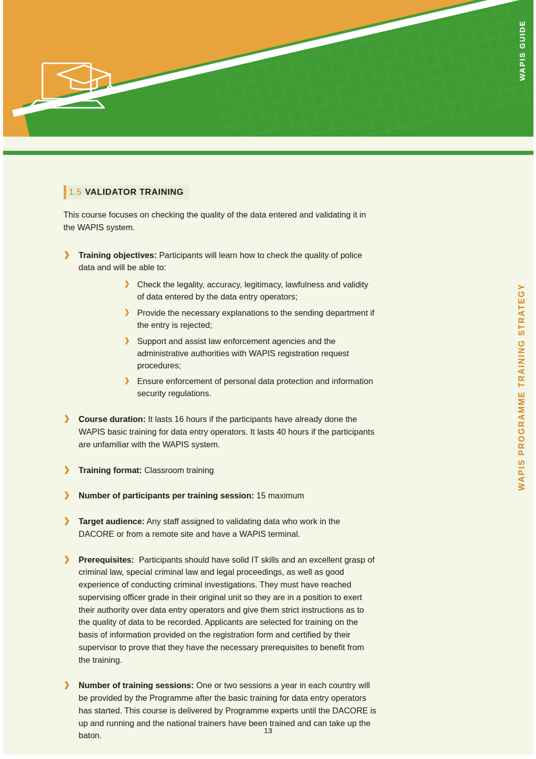WAPIS GUIDE
WAPIS PROGRAMME TRAINING STRATEGY
1.5 VALIDATOR TRAINING
This course focuses on checking the quality of the data entered and validating it in the WAPIS system.
Training objectives: Participants will learn how to check the quality of police data and will be able to:
Check the legality, accuracy, legitimacy, lawfulness and validity of data entered by the data entry operators;
Provide the necessary explanations to the sending department if the entry is rejected;
Support and assist law enforcement agencies and the administrative authorities with WAPIS registration request procedures;
Ensure enforcement of personal data protection and information security regulations.
Course duration: It lasts 16 hours if the participants have already done the WAPIS basic training for data entry operators. It lasts 40 hours if the participants are unfamiliar with the WAPIS system.
Training format: Classroom training
Number of participants per training session: 15 maximum
Target audience: Any staff assigned to validating data who work in the DACORE or from a remote site and have a WAPIS terminal.
Prerequisites: Participants should have solid IT skills and an excellent grasp of criminal law, special criminal law and legal proceedings, as well as good experience of conducting criminal investigations. They must have reached supervising officer grade in their original unit so they are in a position to exert their authority over data entry operators and give them strict instructions as to the quality of data to be recorded. Applicants are selected for training on the basis of information provided on the registration form and certified by their supervisor to prove that they have the necessary prerequisites to benefit from the training.
Number of training sessions: One or two sessions a year in each country will be provided by the Programme after the basic training for data entry operators has started. This course is delivered by Programme experts until the DACORE is up and running and the national trainers have been trained and can take up the baton.
13